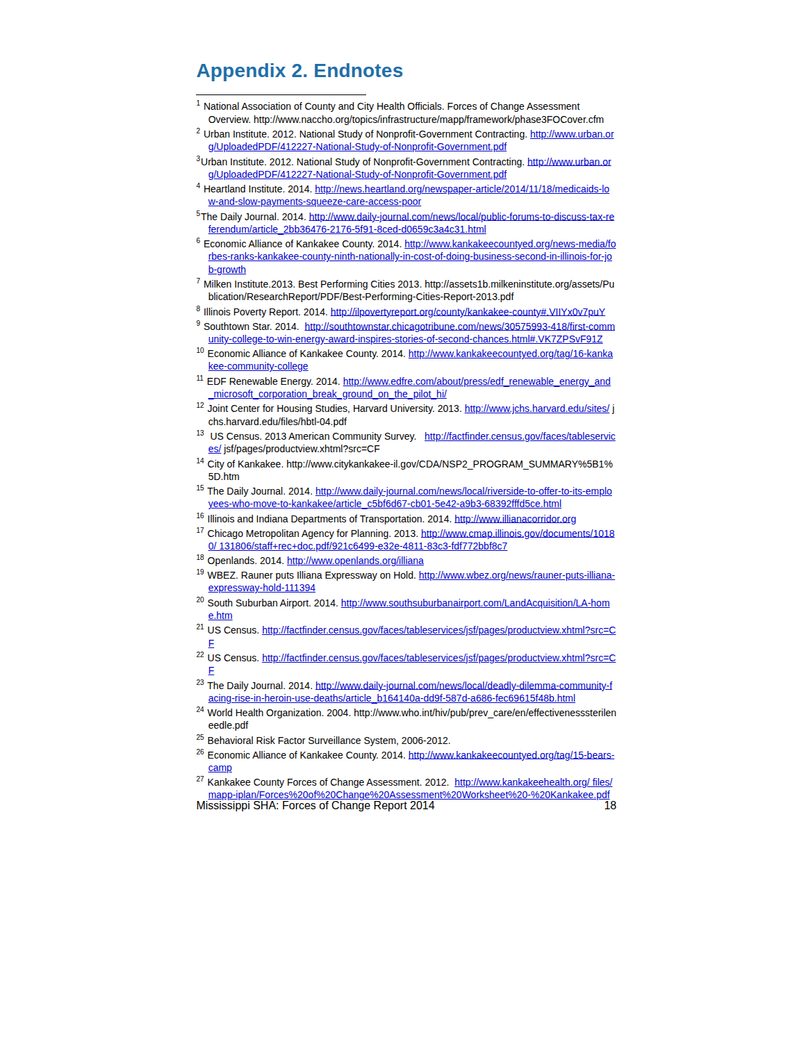Appendix 2. Endnotes
1 National Association of County and City Health Officials. Forces of Change Assessment Overview. http://www.naccho.org/topics/infrastructure/mapp/framework/phase3FOCover.cfm
2 Urban Institute. 2012. National Study of Nonprofit-Government Contracting. http://www.urban.org/UploadedPDF/412227-National-Study-of-Nonprofit-Government.pdf
3 Urban Institute. 2012. National Study of Nonprofit-Government Contracting. http://www.urban.org/UploadedPDF/412227-National-Study-of-Nonprofit-Government.pdf
4 Heartland Institute. 2014. http://news.heartland.org/newspaper-article/2014/11/18/medicaids-low-and-slow-payments-squeeze-care-access-poor
5 The Daily Journal. 2014. http://www.daily-journal.com/news/local/public-forums-to-discuss-tax-referendum/article_2bb36476-2176-5f91-8ced-d0659c3a4c31.html
6 Economic Alliance of Kankakee County. 2014. http://www.kankakeecountyed.org/news-media/forbes-ranks-kankakee-county-ninth-nationally-in-cost-of-doing-business-second-in-illinois-for-job-growth
7 Milken Institute.2013. Best Performing Cities 2013. http://assets1b.milkeninstitute.org/assets/Publication/ResearchReport/PDF/Best-Performing-Cities-Report-2013.pdf
8 Illinois Poverty Report. 2014. http://ilpovertyreport.org/county/kankakee-county#.VIIYx0v7puY
9 Southtown Star. 2014. http://southtownstar.chicagotribune.com/news/30575993-418/first-community-college-to-win-energy-award-inspires-stories-of-second-chances.html#.VK7ZPSvF91Z
10 Economic Alliance of Kankakee County. 2014. http://www.kankakeecountyed.org/tag/16-kankakee-community-college
11 EDF Renewable Energy. 2014. http://www.edfre.com/about/press/edf_renewable_energy_and _microsoft_corporation_break_ground_on_the_pilot_hi/
12 Joint Center for Housing Studies, Harvard University. 2013. http://www.jchs.harvard.edu/sites/ jchs.harvard.edu/files/hbtl-04.pdf
13 US Census. 2013 American Community Survey. http://factfinder.census.gov/faces/tableservices/ jsf/pages/productview.xhtml?src=CF
14 City of Kankakee. http://www.citykankakee-il.gov/CDA/NSP2_PROGRAM_SUMMARY%5B1%5D.htm
15 The Daily Journal. 2014. http://www.daily-journal.com/news/local/riverside-to-offer-to-its-employees-who-move-to-kankakee/article_c5bf6d67-cb01-5e42-a9b3-68392fffd5ce.html
16 Illinois and Indiana Departments of Transportation. 2014. http://www.illianacorridor.org
17 Chicago Metropolitan Agency for Planning. 2013. http://www.cmap.illinois.gov/documents/10180/ 131806/staff+rec+doc.pdf/921c6499-e32e-4811-83c3-fdf772bbf8c7
18 Openlands. 2014. http://www.openlands.org/illiana
19 WBEZ. Rauner puts Illiana Expressway on Hold. http://www.wbez.org/news/rauner-puts-illiana-expressway-hold-111394
20 South Suburban Airport. 2014. http://www.southsuburbanairport.com/LandAcquisition/LA-home.htm
21 US Census. http://factfinder.census.gov/faces/tableservices/jsf/pages/productview.xhtml?src=CF
22 US Census. http://factfinder.census.gov/faces/tableservices/jsf/pages/productview.xhtml?src=CF
23 The Daily Journal. 2014. http://www.daily-journal.com/news/local/deadly-dilemma-community-facing-rise-in-heroin-use-deaths/article_b164140a-dd9f-587d-a686-fec69615f48b.html
24 World Health Organization. 2004. http://www.who.int/hiv/pub/prev_care/en/effectivenesssterileneedle.pdf
25 Behavioral Risk Factor Surveillance System, 2006-2012.
26 Economic Alliance of Kankakee County. 2014. http://www.kankakeecountyed.org/tag/15-bears-camp
27 Kankakee County Forces of Change Assessment. 2012. http://www.kankakeehealth.org/ files/mapp-iplan/Forces%20of%20Change%20Assessment%20Worksheet%20-%20Kankakee.pdf
Mississippi SHA: Forces of Change Report 2014 18